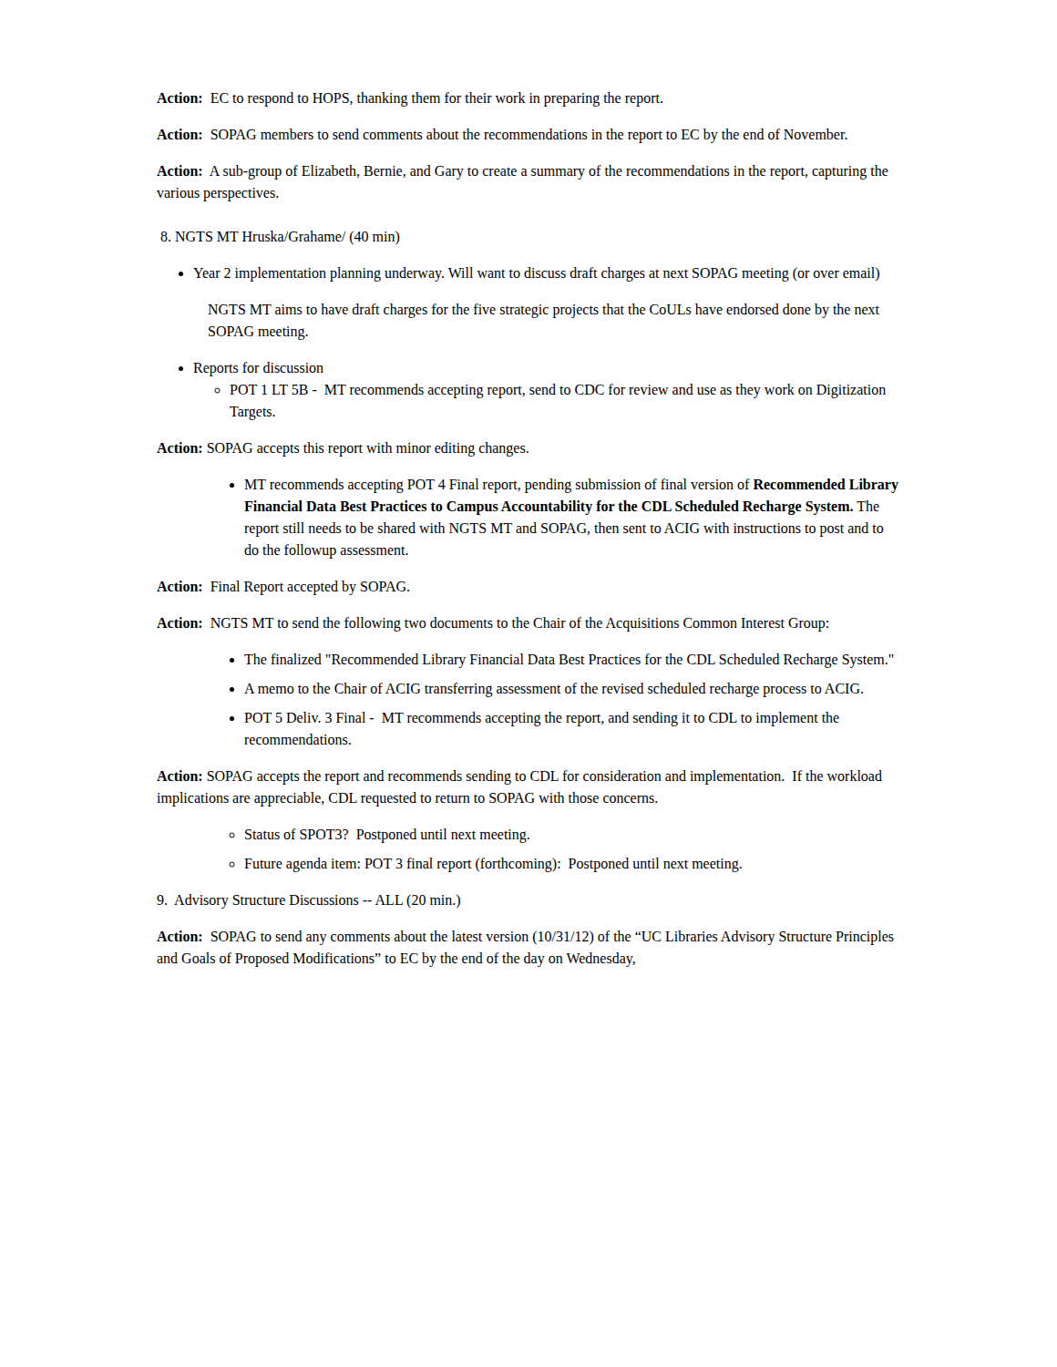Action: EC to respond to HOPS, thanking them for their work in preparing the report.
Action: SOPAG members to send comments about the recommendations in the report to EC by the end of November.
Action: A sub-group of Elizabeth, Bernie, and Gary to create a summary of the recommendations in the report, capturing the various perspectives.
8. NGTS MT Hruska/Grahame/ (40 min)
Year 2 implementation planning underway. Will want to discuss draft charges at next SOPAG meeting (or over email)
NGTS MT aims to have draft charges for the five strategic projects that the CoULs have endorsed done by the next SOPAG meeting.
Reports for discussion
POT 1 LT 5B - MT recommends accepting report, send to CDC for review and use as they work on Digitization Targets.
Action: SOPAG accepts this report with minor editing changes.
MT recommends accepting POT 4 Final report, pending submission of final version of Recommended Library Financial Data Best Practices to Campus Accountability for the CDL Scheduled Recharge System. The report still needs to be shared with NGTS MT and SOPAG, then sent to ACIG with instructions to post and to do the followup assessment.
Action: Final Report accepted by SOPAG.
Action: NGTS MT to send the following two documents to the Chair of the Acquisitions Common Interest Group:
The finalized "Recommended Library Financial Data Best Practices for the CDL Scheduled Recharge System."
A memo to the Chair of ACIG transferring assessment of the revised scheduled recharge process to ACIG.
POT 5 Deliv. 3 Final - MT recommends accepting the report, and sending it to CDL to implement the recommendations.
Action: SOPAG accepts the report and recommends sending to CDL for consideration and implementation. If the workload implications are appreciable, CDL requested to return to SOPAG with those concerns.
Status of SPOT3? Postponed until next meeting.
Future agenda item: POT 3 final report (forthcoming): Postponed until next meeting.
9. Advisory Structure Discussions -- ALL (20 min.)
Action: SOPAG to send any comments about the latest version (10/31/12) of the “UC Libraries Advisory Structure Principles and Goals of Proposed Modifications” to EC by the end of the day on Wednesday,